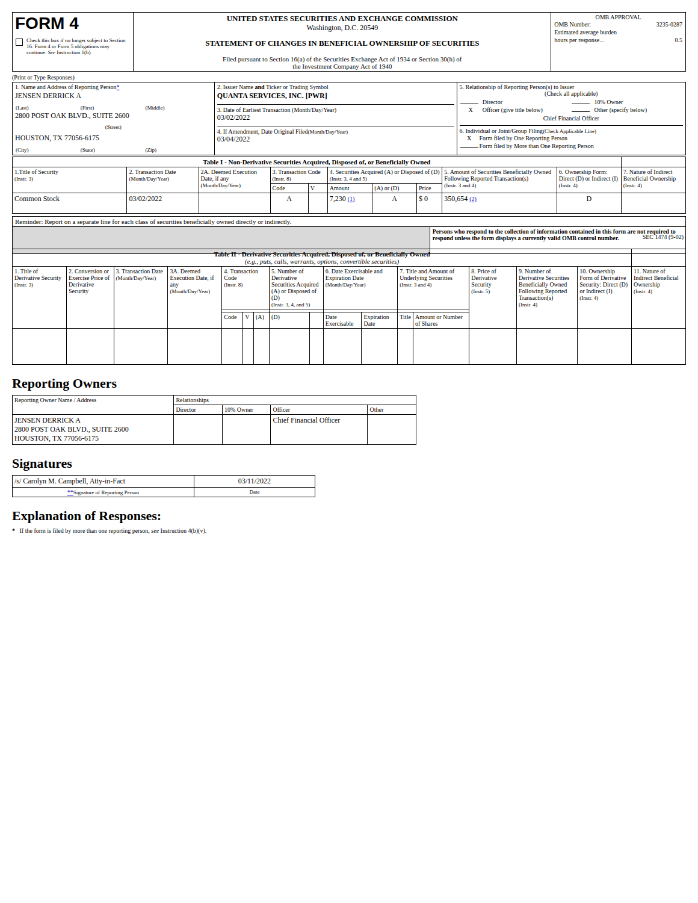| FORM 4 / / Check this box if no longer subject to Section 16. Form 4 or Form 5 obligations may continue. See Instruction 1(b). / | UNITED STATES SECURITIES AND EXCHANGE COMMISSION Washington, D.C. 20549 STATEMENT OF CHANGES IN BENEFICIAL OWNERSHIP OF SECURITIES Filed pursuant to Section 16(a) of the Securities Exchange Act of 1934 or Section 30(h) of the Investment Company Act of 1940 | OMB APPROVAL / OMB Number: / 3235-0287 / / Estimated average burden / / hours per response... / 0.5 / |
(Print or Type Responses)
| 1. Name and Address of Reporting Person * JENSEN DERRICK A / (Last) / (First) / (Middle) / 2800 POST OAK BLVD., SUITE 2600 (Street) HOUSTON, TX 77056-6175 / (City) / (State) / (Zip) / | 2. Issuer Name and Ticker or Trading Symbol QUANTA SERVICES, INC. [PWR] 3. Date of Earliest Transaction (Month/Day/Year) 03/02/2022 4. If Amendment, Date Original Filed (Month/Day/Year) 03/04/2022 | 5. Relationship of Reporting Person(s) to Issuer (Check all applicable) / / Director / / 10% Owner / / X / Officer (give title below) / / Other (specify below) / Chief Financial Officer 6. Individual or Joint/Group Filing (Check Applicable Line) / X / Form filed by One Reporting Person / / / Form filed by More than One Reporting Person / |
| Table I - Non-Derivative Securities Acquired, Disposed of, or Beneficially Owned |
| 1.Title of Security (Instr. 3) | 2. Transaction Date (Month/Day/Year) | 2A. Deemed Execution Date, if any (Month/Day/Year) | 3. Transaction Code (Instr. 8) | 4. Securities Acquired (A) or Disposed of (D) (Instr. 3, 4 and 5) | 5. Amount of Securities Beneficially Owned Following Reported Transaction(s) (Instr. 3 and 4) | 6. Ownership Form: Direct (D) or Indirect (I) (Instr. 4) | 7. Nature of Indirect Beneficial Ownership (Instr. 4) |
| Code | V | Amount | (A) or (D) | Price |
| Common Stock | 03/02/2022 | | A | | 7,230 (1) | A | $ 0 | 350,654 (2) | D | |
| Reminder: Report on a separate line for each class of securities beneficially owned directly or indirectly. | |
| | Persons who respond to the collection of information contained in this form are not required to respond unless the form displays a currently valid OMB control number. |
SEC 1474 (9-02)
| Table II - Derivative Securities Acquired, Disposed of, or Beneficially Owned (e.g., puts, calls, warrants, options, convertible securities) |
| 1. Title of Derivative Security (Instr. 3) | 2. Conversion or Exercise Price of Derivative Security | 3. Transaction Date (Month/Day/Year) | 3A. Deemed Execution Date, if any (Month/Day/Year) | 4. Transaction Code (Instr. 8) | 5. Number of Derivative Securities Acquired (A) or Disposed of (D) (Instr. 3, 4, and 5) | 6. Date Exercisable and Expiration Date (Month/Day/Year) | 7. Title and Amount of Underlying Securities (Instr. 3 and 4) | 8. Price of Derivative Security (Instr. 5) | 9. Number of Derivative Securities Beneficially Owned Following Reported Transaction(s) (Instr. 4) | 10. Ownership Form of Derivative Security: Direct (D) or Indirect (I) (Instr. 4) | 11. Nature of Indirect Beneficial Ownership (Instr. 4) |
| Code | V | (A) | (D) | | Date Exercisable | Expiration Date | Title | Amount or Number of Shares |
Reporting Owners
| Reporting Owner Name / Address | Relationships |
| --- | --- |
| Director | 10% Owner | Officer | Other |
| JENSEN DERRICK A 2800 POST OAK BLVD., SUITE 2600 HOUSTON, TX 77056-6175 | | | Chief Financial Officer | |
Signatures
| /s/ Carolyn M. Campbell, Atty-in-Fact | 03/11/2022 |
| ** Signature of Reporting Person | Date |
Explanation of Responses:
* If the form is filed by more than one reporting person, see Instruction 4(b)(v).